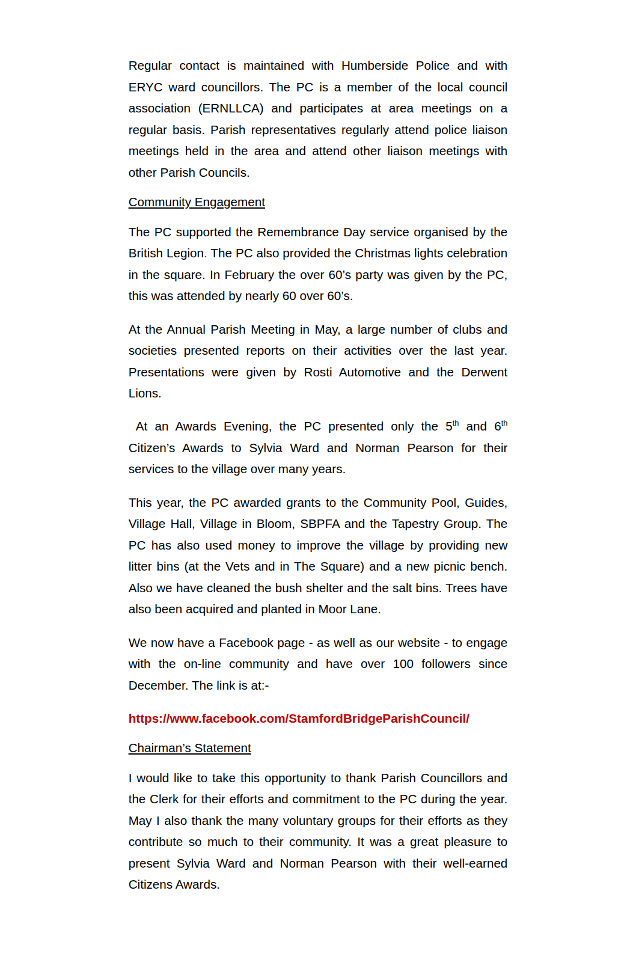Regular contact is maintained with Humberside Police and with ERYC ward councillors. The PC is a member of the local council association (ERNLLCA) and participates at area meetings on a regular basis. Parish representatives regularly attend police liaison meetings held in the area and attend other liaison meetings with other Parish Councils.
Community Engagement
The PC supported the Remembrance Day service organised by the British Legion. The PC also provided the Christmas lights celebration in the square. In February the over 60’s party was given by the PC, this was attended by nearly 60 over 60’s.
At the Annual Parish Meeting in May, a large number of clubs and societies presented reports on their activities over the last year. Presentations were given by Rosti Automotive and the Derwent Lions.
At an Awards Evening, the PC presented only the 5th and 6th Citizen’s Awards to Sylvia Ward and Norman Pearson for their services to the village over many years.
This year, the PC awarded grants to the Community Pool, Guides, Village Hall, Village in Bloom, SBPFA and the Tapestry Group. The PC has also used money to improve the village by providing new litter bins (at the Vets and in The Square) and a new picnic bench. Also we have cleaned the bush shelter and the salt bins. Trees have also been acquired and planted in Moor Lane.
We now have a Facebook page - as well as our website - to engage with the on-line community and have over 100 followers since December. The link is at:-
https://www.facebook.com/StamfordBridgeParishCouncil/
Chairman’s Statement
I would like to take this opportunity to thank Parish Councillors and the Clerk for their efforts and commitment to the PC during the year. May I also thank the many voluntary groups for their efforts as they contribute so much to their community. It was a great pleasure to present Sylvia Ward and Norman Pearson with their well-earned Citizens Awards.